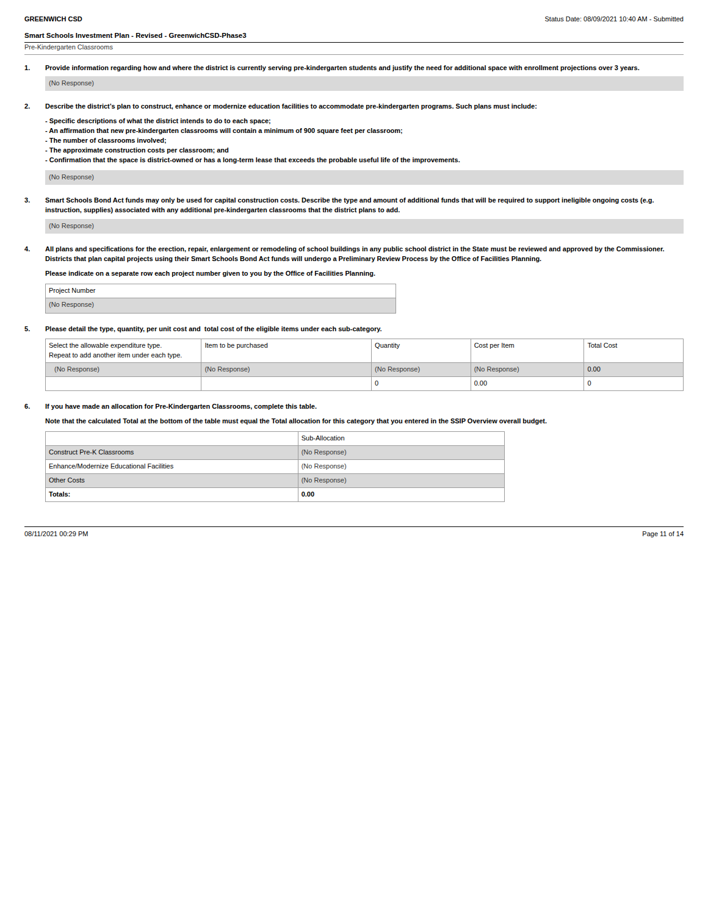GREENWICH CSD
Status Date: 08/09/2021 10:40 AM - Submitted
Smart Schools Investment Plan - Revised - GreenwichCSD-Phase3
Pre-Kindergarten Classrooms
Provide information regarding how and where the district is currently serving pre-kindergarten students and justify the need for additional space with enrollment projections over 3 years.
(No Response)
Describe the district’s plan to construct, enhance or modernize education facilities to accommodate pre-kindergarten programs. Such plans must include:
- Specific descriptions of what the district intends to do to each space;
- An affirmation that new pre-kindergarten classrooms will contain a minimum of 900 square feet per classroom;
- The number of classrooms involved;
- The approximate construction costs per classroom; and
- Confirmation that the space is district-owned or has a long-term lease that exceeds the probable useful life of the improvements.
(No Response)
Smart Schools Bond Act funds may only be used for capital construction costs. Describe the type and amount of additional funds that will be required to support ineligible ongoing costs (e.g. instruction, supplies) associated with any additional pre-kindergarten classrooms that the district plans to add.
(No Response)
All plans and specifications for the erection, repair, enlargement or remodeling of school buildings in any public school district in the State must be reviewed and approved by the Commissioner. Districts that plan capital projects using their Smart Schools Bond Act funds will undergo a Preliminary Review Process by the Office of Facilities Planning.
Please indicate on a separate row each project number given to you by the Office of Facilities Planning.
| Project Number |
| --- |
| (No Response) |
Please detail the type, quantity, per unit cost and total cost of the eligible items under each sub-category.
| Select the allowable expenditure type. Repeat to add another item under each type. | Item to be purchased | Quantity | Cost per Item | Total Cost |
| --- | --- | --- | --- | --- |
| (No Response) | (No Response) | (No Response) | (No Response) | 0.00 |
| | | 0 | 0.00 | 0 |
If you have made an allocation for Pre-Kindergarten Classrooms, complete this table.
Note that the calculated Total at the bottom of the table must equal the Total allocation for this category that you entered in the SSIP Overview overall budget.
| | Sub-Allocation |
| --- | --- |
| Construct Pre-K Classrooms | (No Response) |
| Enhance/Modernize Educational Facilities | (No Response) |
| Other Costs | (No Response) |
| Totals: | 0.00 |
08/11/2021 00:29 PM
Page 11 of 14